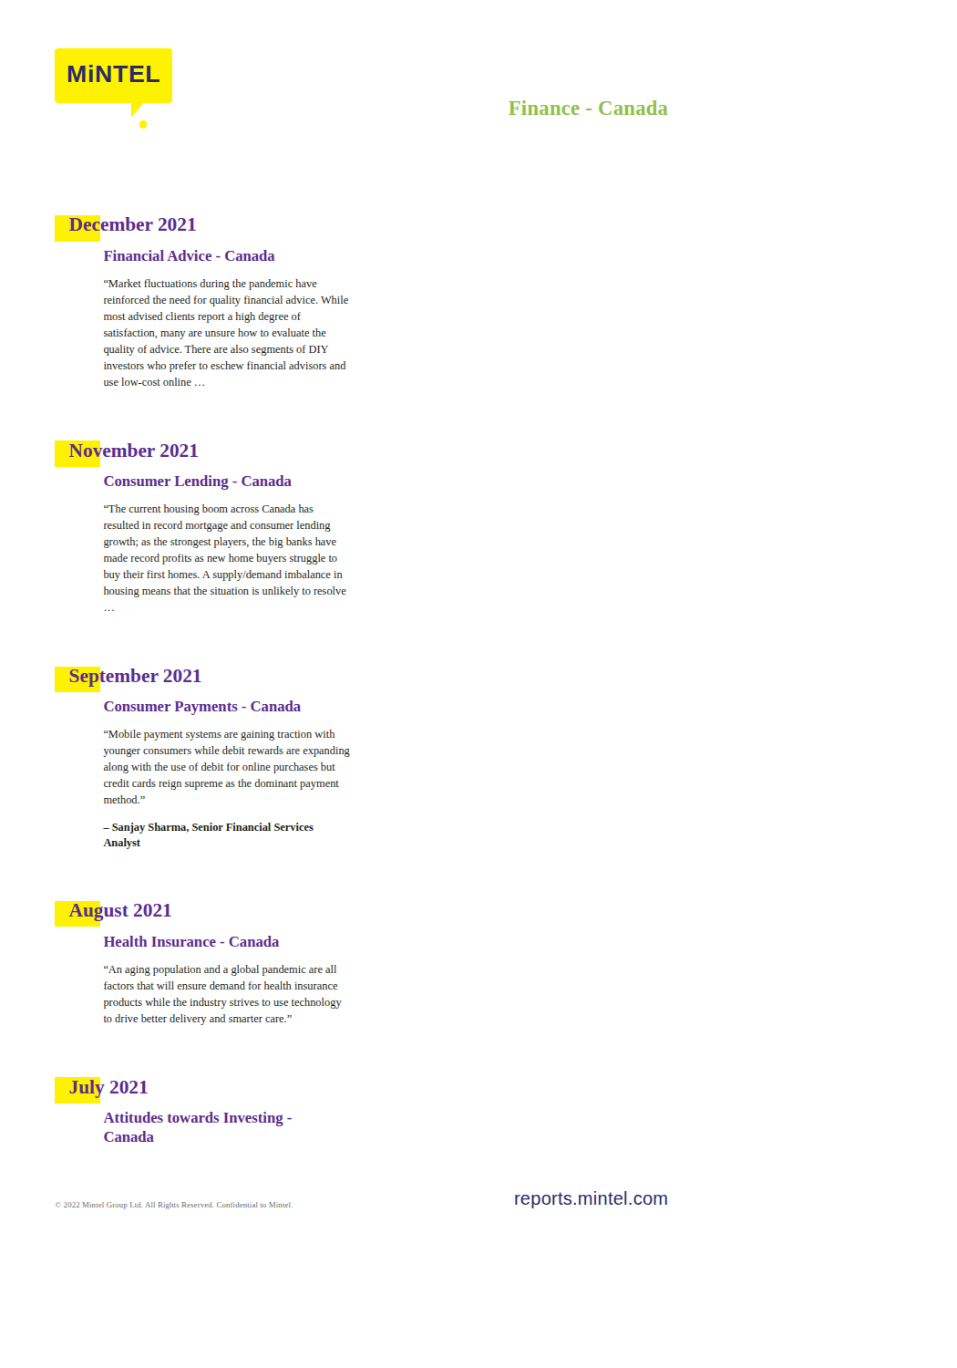MiNTEL
Finance - Canada
December 2021
Financial Advice - Canada
“Market fluctuations during the pandemic have reinforced the need for quality financial advice. While most advised clients report a high degree of satisfaction, many are unsure how to evaluate the quality of advice. There are also segments of DIY investors who prefer to eschew financial advisors and use low-cost online …
November 2021
Consumer Lending - Canada
“The current housing boom across Canada has resulted in record mortgage and consumer lending growth; as the strongest players, the big banks have made record profits as new home buyers struggle to buy their first homes. A supply/demand imbalance in housing means that the situation is unlikely to resolve …
September 2021
Consumer Payments - Canada
“Mobile payment systems are gaining traction with younger consumers while debit rewards are expanding along with the use of debit for online purchases but credit cards reign supreme as the dominant payment method.”
– Sanjay Sharma, Senior Financial Services Analyst
August 2021
Health Insurance - Canada
“An aging population and a global pandemic are all factors that will ensure demand for health insurance products while the industry strives to use technology to drive better delivery and smarter care.”
July 2021
Attitudes towards Investing - Canada
© 2022 Mintel Group Ltd. All Rights Reserved. Confidential to Mintel.
reports.mintel.com